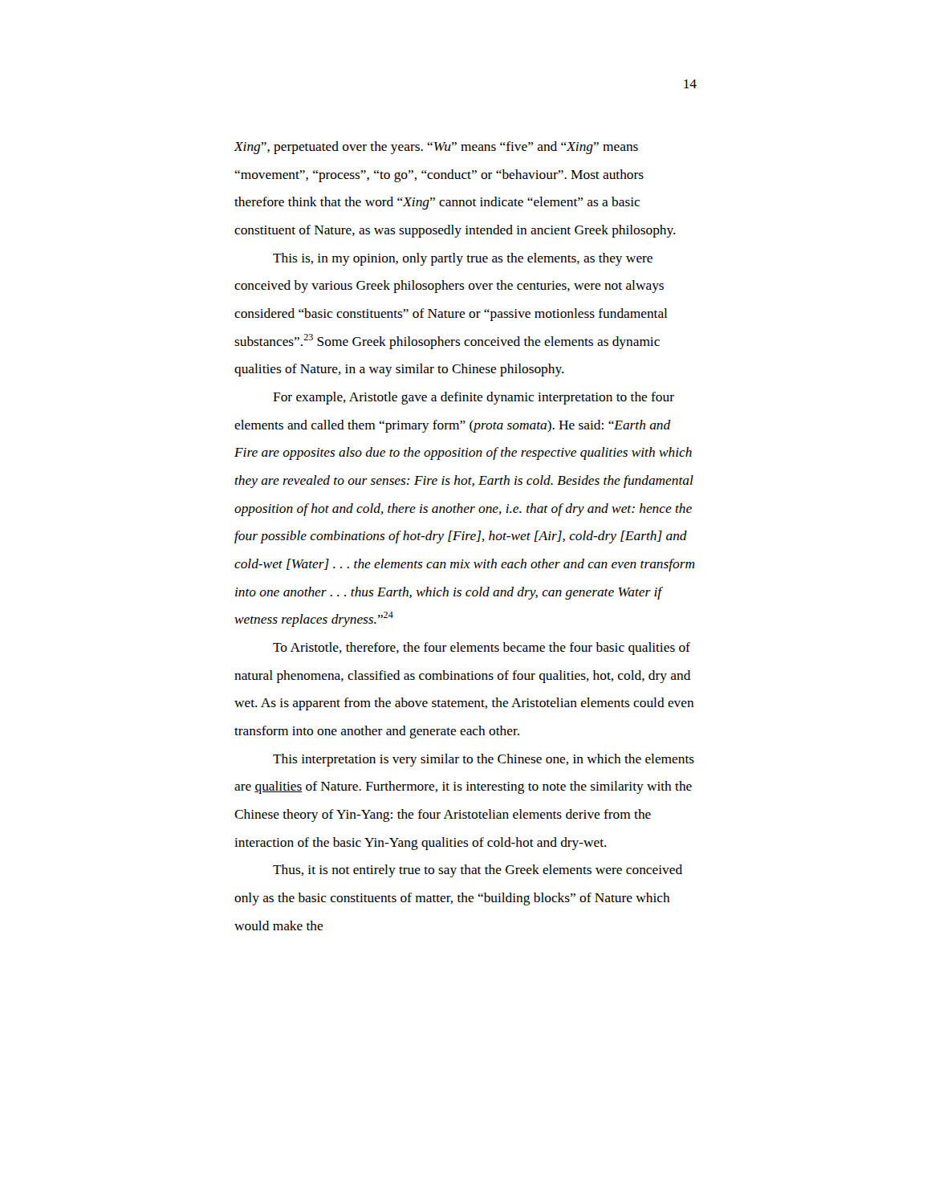14
Xing”, perpetuated over the years. “Wu” means “five” and “Xing” means “movement”, “process”, “to go”, “conduct” or “behaviour”. Most authors therefore think that the word “Xing” cannot indicate “element” as a basic constituent of Nature, as was supposedly intended in ancient Greek philosophy.
This is, in my opinion, only partly true as the elements, as they were conceived by various Greek philosophers over the centuries, were not always considered “basic constituents” of Nature or “passive motionless fundamental substances”.23 Some Greek philosophers conceived the elements as dynamic qualities of Nature, in a way similar to Chinese philosophy.
For example, Aristotle gave a definite dynamic interpretation to the four elements and called them “primary form” (prota somata). He said: “Earth and Fire are opposites also due to the opposition of the respective qualities with which they are revealed to our senses: Fire is hot, Earth is cold. Besides the fundamental opposition of hot and cold, there is another one, i.e. that of dry and wet: hence the four possible combinations of hot-dry [Fire], hot-wet [Air], cold-dry [Earth] and cold-wet [Water] . . . the elements can mix with each other and can even transform into one another . . . thus Earth, which is cold and dry, can generate Water if wetness replaces dryness.”24
To Aristotle, therefore, the four elements became the four basic qualities of natural phenomena, classified as combinations of four qualities, hot, cold, dry and wet. As is apparent from the above statement, the Aristotelian elements could even transform into one another and generate each other.
This interpretation is very similar to the Chinese one, in which the elements are qualities of Nature. Furthermore, it is interesting to note the similarity with the Chinese theory of Yin-Yang: the four Aristotelian elements derive from the interaction of the basic Yin-Yang qualities of cold-hot and dry-wet.
Thus, it is not entirely true to say that the Greek elements were conceived only as the basic constituents of matter, the “building blocks” of Nature which would make the